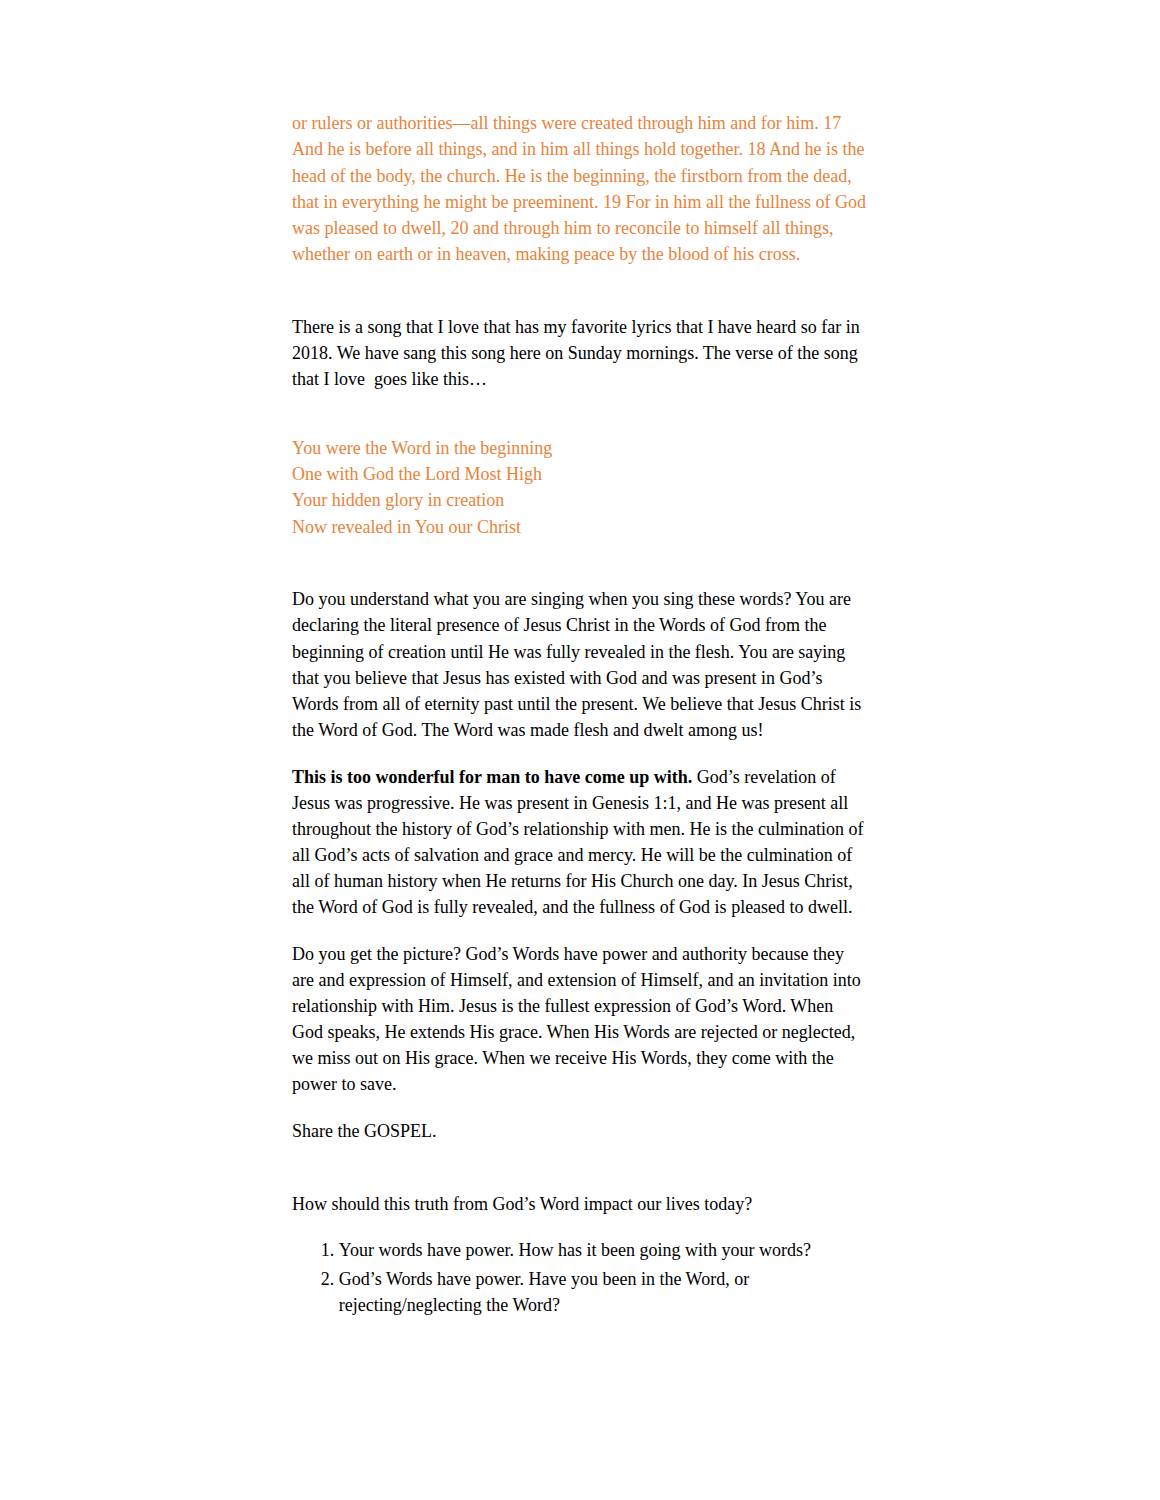or rulers or authorities—all things were created through him and for him. 17 And he is before all things, and in him all things hold together. 18 And he is the head of the body, the church. He is the beginning, the firstborn from the dead, that in everything he might be preeminent. 19 For in him all the fullness of God was pleased to dwell, 20 and through him to reconcile to himself all things, whether on earth or in heaven, making peace by the blood of his cross.
There is a song that I love that has my favorite lyrics that I have heard so far in 2018. We have sang this song here on Sunday mornings. The verse of the song that I love goes like this…
You were the Word in the beginning One with God the Lord Most High Your hidden glory in creation Now revealed in You our Christ
Do you understand what you are singing when you sing these words? You are declaring the literal presence of Jesus Christ in the Words of God from the beginning of creation until He was fully revealed in the flesh. You are saying that you believe that Jesus has existed with God and was present in God’s Words from all of eternity past until the present. We believe that Jesus Christ is the Word of God. The Word was made flesh and dwelt among us!
This is too wonderful for man to have come up with. God’s revelation of Jesus was progressive. He was present in Genesis 1:1, and He was present all throughout the history of God’s relationship with men. He is the culmination of all God’s acts of salvation and grace and mercy. He will be the culmination of all of human history when He returns for His Church one day. In Jesus Christ, the Word of God is fully revealed, and the fullness of God is pleased to dwell.
Do you get the picture? God’s Words have power and authority because they are and expression of Himself, and extension of Himself, and an invitation into relationship with Him. Jesus is the fullest expression of God’s Word. When God speaks, He extends His grace. When His Words are rejected or neglected, we miss out on His grace. When we receive His Words, they come with the power to save.
Share the GOSPEL.
How should this truth from God’s Word impact our lives today?
Your words have power. How has it been going with your words?
God’s Words have power. Have you been in the Word, or rejecting/neglecting the Word?